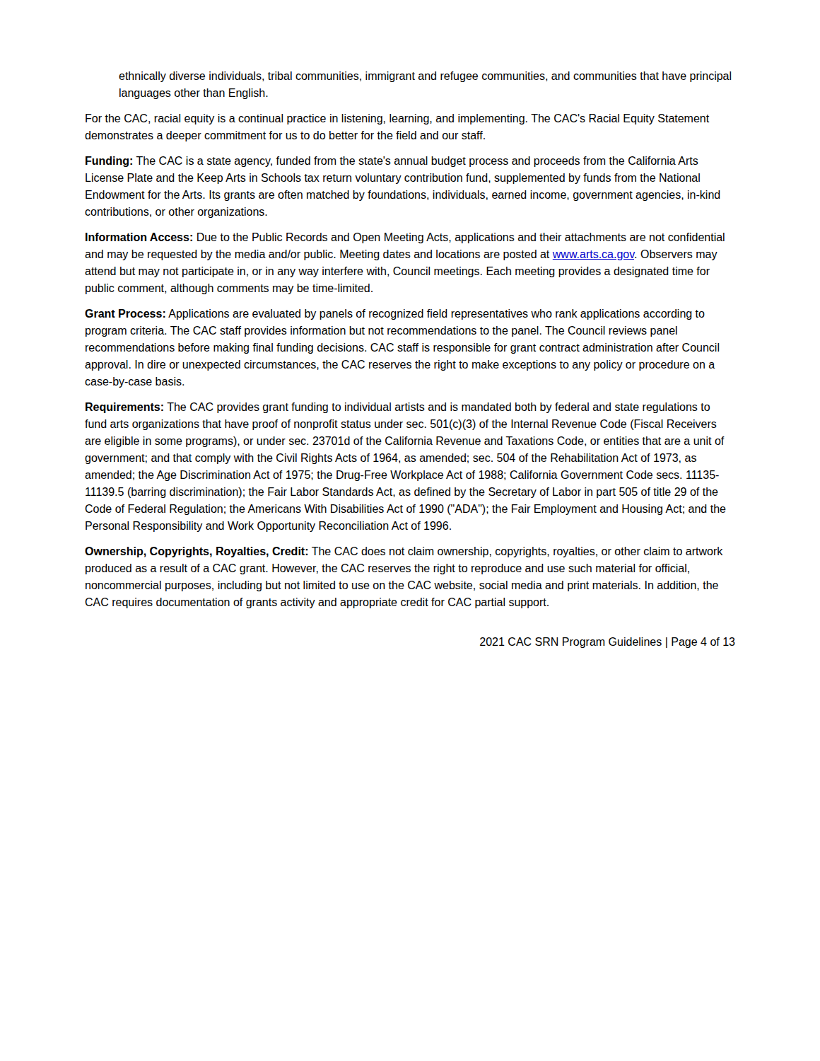ethnically diverse individuals, tribal communities, immigrant and refugee communities, and communities that have principal languages other than English.
For the CAC, racial equity is a continual practice in listening, learning, and implementing. The CAC's Racial Equity Statement demonstrates a deeper commitment for us to do better for the field and our staff.
Funding: The CAC is a state agency, funded from the state's annual budget process and proceeds from the California Arts License Plate and the Keep Arts in Schools tax return voluntary contribution fund, supplemented by funds from the National Endowment for the Arts. Its grants are often matched by foundations, individuals, earned income, government agencies, in-kind contributions, or other organizations.
Information Access: Due to the Public Records and Open Meeting Acts, applications and their attachments are not confidential and may be requested by the media and/or public. Meeting dates and locations are posted at www.arts.ca.gov. Observers may attend but may not participate in, or in any way interfere with, Council meetings. Each meeting provides a designated time for public comment, although comments may be time-limited.
Grant Process: Applications are evaluated by panels of recognized field representatives who rank applications according to program criteria. The CAC staff provides information but not recommendations to the panel. The Council reviews panel recommendations before making final funding decisions. CAC staff is responsible for grant contract administration after Council approval. In dire or unexpected circumstances, the CAC reserves the right to make exceptions to any policy or procedure on a case-by-case basis.
Requirements: The CAC provides grant funding to individual artists and is mandated both by federal and state regulations to fund arts organizations that have proof of nonprofit status under sec. 501(c)(3) of the Internal Revenue Code (Fiscal Receivers are eligible in some programs), or under sec. 23701d of the California Revenue and Taxations Code, or entities that are a unit of government; and that comply with the Civil Rights Acts of 1964, as amended; sec. 504 of the Rehabilitation Act of 1973, as amended; the Age Discrimination Act of 1975; the Drug-Free Workplace Act of 1988; California Government Code secs. 11135-11139.5 (barring discrimination); the Fair Labor Standards Act, as defined by the Secretary of Labor in part 505 of title 29 of the Code of Federal Regulation; the Americans With Disabilities Act of 1990 ("ADA"); the Fair Employment and Housing Act; and the Personal Responsibility and Work Opportunity Reconciliation Act of 1996.
Ownership, Copyrights, Royalties, Credit: The CAC does not claim ownership, copyrights, royalties, or other claim to artwork produced as a result of a CAC grant. However, the CAC reserves the right to reproduce and use such material for official, noncommercial purposes, including but not limited to use on the CAC website, social media and print materials. In addition, the CAC requires documentation of grants activity and appropriate credit for CAC partial support.
2021 CAC SRN Program Guidelines | Page 4 of 13